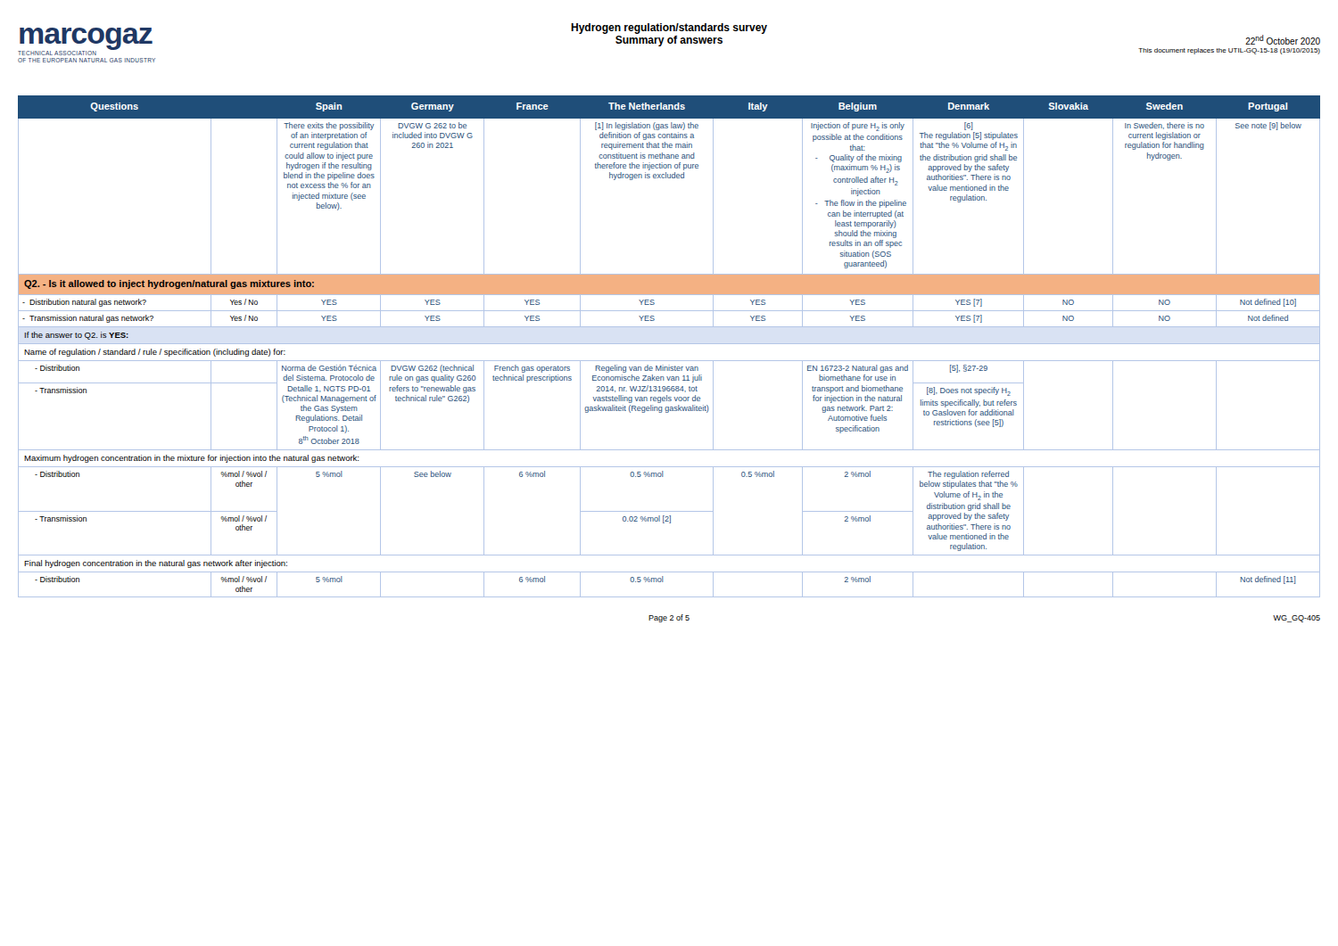marcogaz
TECHNICAL ASSOCIATION
OF THE EUROPEAN NATURAL GAS INDUSTRY
Hydrogen regulation/standards survey
Summary of answers
22nd October 2020
This document replaces the UTIL-GQ-15-18 (19/10/2015)
| Questions | | Spain | Germany | France | The Netherlands | Italy | Belgium | Denmark | Slovakia | Sweden | Portugal |
| --- | --- | --- | --- | --- | --- | --- | --- | --- | --- | --- | --- |
| | | There exits the possibility of an interpretation of current regulation that could allow to inject pure hydrogen if the resulting blend in the pipeline does not excess the % for an injected mixture (see below). | DVGW G 262 to be included into DVGW G 260 in 2021 | | [1] In legislation (gas law) the definition of gas contains a requirement that the main constituent is methane and therefore the injection of pure hydrogen is excluded | | Injection of pure H 2 is only possible at the conditions that: Quality of the mixing (maximum % H 2 ) is controlled after H 2 injection The flow in the pipeline can be interrupted (at least temporarily) should the mixing results in an off spec situation (SOS guaranteed) | [6] The regulation [5] stipulates that "the % Volume of H 2 in the distribution grid shall be approved by the safety authorities". There is no value mentioned in the regulation. | | In Sweden, there is no current legislation or regulation for handling hydrogen. | See note [9] below |
| Q2. - Is it allowed to inject hydrogen/natural gas mixtures into: |
| - Distribution natural gas network? | Yes / No | YES | YES | YES | YES | YES | YES | YES [7] | NO | NO | Not defined [10] |
| - Transmission natural gas network? | Yes / No | YES | YES | YES | YES | YES | YES | YES [7] | NO | NO | Not defined |
| If the answer to Q2. is YES: |
| Name of regulation / standard / rule / specification (including date) for: |
| - Distribution | | Norma de Gestión Técnica del Sistema. Protocolo de Detalle 1, NGTS PD-01 (Technical Management of the Gas System Regulations. Detail Protocol 1). 8 th October 2018 | DVGW G262 (technical rule on gas quality G260 refers to "renewable gas technical rule" G262) | French gas operators technical prescriptions | Regeling van de Minister van Economische Zaken van 11 juli 2014, nr. WJZ/13196684, tot vaststelling van regels voor de gaskwaliteit (Regeling gaskwaliteit) | | EN 16723-2 Natural gas and biomethane for use in transport and biomethane for injection in the natural gas network. Part 2: Automotive fuels specification | [5], §27-29 | | | |
| - Transmission | | [8], Does not specify H 2 limits specifically, but refers to Gasloven for additional restrictions (see [5]) |
| Maximum hydrogen concentration in the mixture for injection into the natural gas network: |
| - Distribution | %mol / %vol / other | 5 %mol | See below | 6 %mol | 0.5 %mol | 0.5 %mol | 2 %mol | The regulation referred below stipulates that "the % Volume of H 2 in the distribution grid shall be approved by the safety authorities". There is no value mentioned in the regulation. | | | |
| - Transmission | %mol / %vol / other | 0.02 %mol [2] | 2 %mol |
| Final hydrogen concentration in the natural gas network after injection: |
| - Distribution | %mol / %vol / other | 5 %mol | | 6 %mol | 0.5 %mol | | 2 %mol | | | | Not defined [11] |
Page 2 of 5
WG_GQ-405